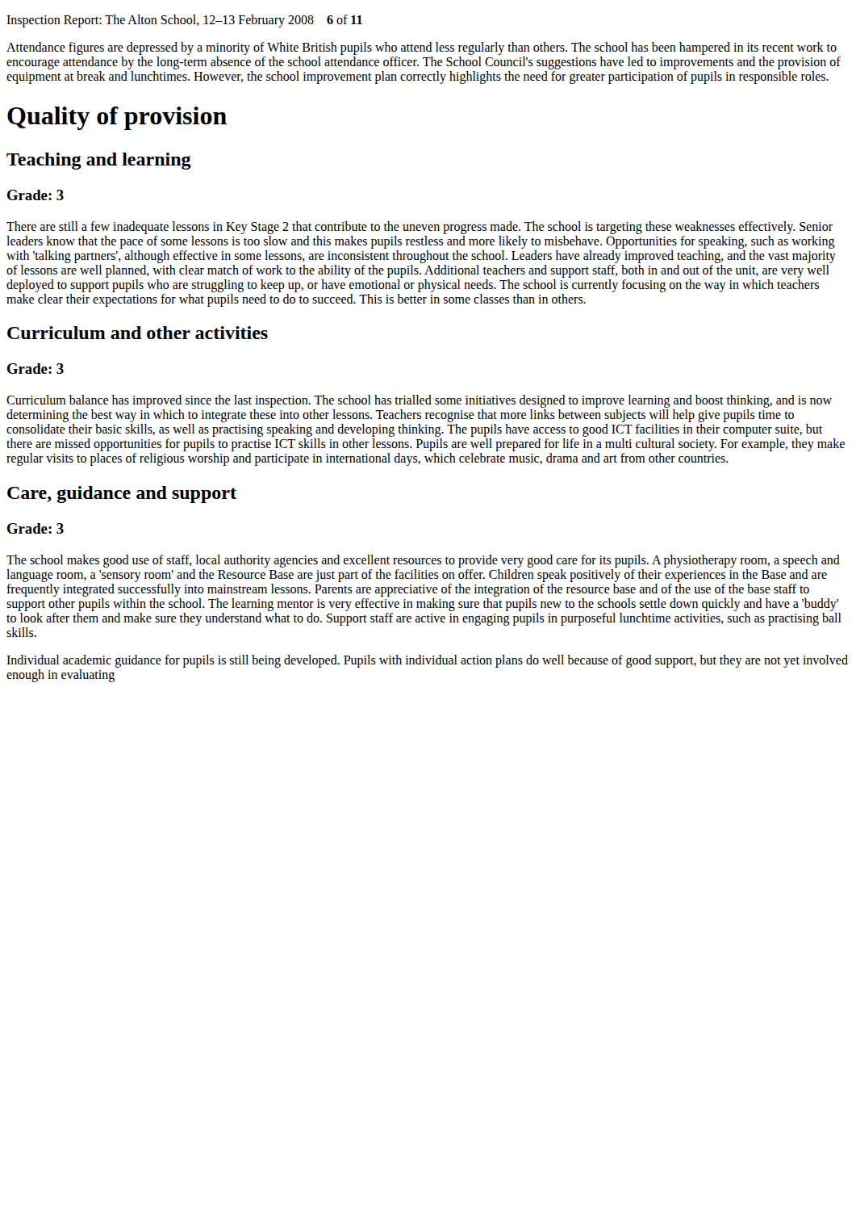Inspection Report: The Alton School, 12–13 February 2008 6 of 11
Attendance figures are depressed by a minority of White British pupils who attend less regularly than others. The school has been hampered in its recent work to encourage attendance by the long-term absence of the school attendance officer. The School Council's suggestions have led to improvements and the provision of equipment at break and lunchtimes. However, the school improvement plan correctly highlights the need for greater participation of pupils in responsible roles.
Quality of provision
Teaching and learning
Grade: 3
There are still a few inadequate lessons in Key Stage 2 that contribute to the uneven progress made. The school is targeting these weaknesses effectively. Senior leaders know that the pace of some lessons is too slow and this makes pupils restless and more likely to misbehave. Opportunities for speaking, such as working with 'talking partners', although effective in some lessons, are inconsistent throughout the school. Leaders have already improved teaching, and the vast majority of lessons are well planned, with clear match of work to the ability of the pupils. Additional teachers and support staff, both in and out of the unit, are very well deployed to support pupils who are struggling to keep up, or have emotional or physical needs. The school is currently focusing on the way in which teachers make clear their expectations for what pupils need to do to succeed. This is better in some classes than in others.
Curriculum and other activities
Grade: 3
Curriculum balance has improved since the last inspection. The school has trialled some initiatives designed to improve learning and boost thinking, and is now determining the best way in which to integrate these into other lessons. Teachers recognise that more links between subjects will help give pupils time to consolidate their basic skills, as well as practising speaking and developing thinking. The pupils have access to good ICT facilities in their computer suite, but there are missed opportunities for pupils to practise ICT skills in other lessons. Pupils are well prepared for life in a multi cultural society. For example, they make regular visits to places of religious worship and participate in international days, which celebrate music, drama and art from other countries.
Care, guidance and support
Grade: 3
The school makes good use of staff, local authority agencies and excellent resources to provide very good care for its pupils. A physiotherapy room, a speech and language room, a 'sensory room' and the Resource Base are just part of the facilities on offer. Children speak positively of their experiences in the Base and are frequently integrated successfully into mainstream lessons. Parents are appreciative of the integration of the resource base and of the use of the base staff to support other pupils within the school. The learning mentor is very effective in making sure that pupils new to the schools settle down quickly and have a 'buddy' to look after them and make sure they understand what to do. Support staff are active in engaging pupils in purposeful lunchtime activities, such as practising ball skills.
Individual academic guidance for pupils is still being developed. Pupils with individual action plans do well because of good support, but they are not yet involved enough in evaluating